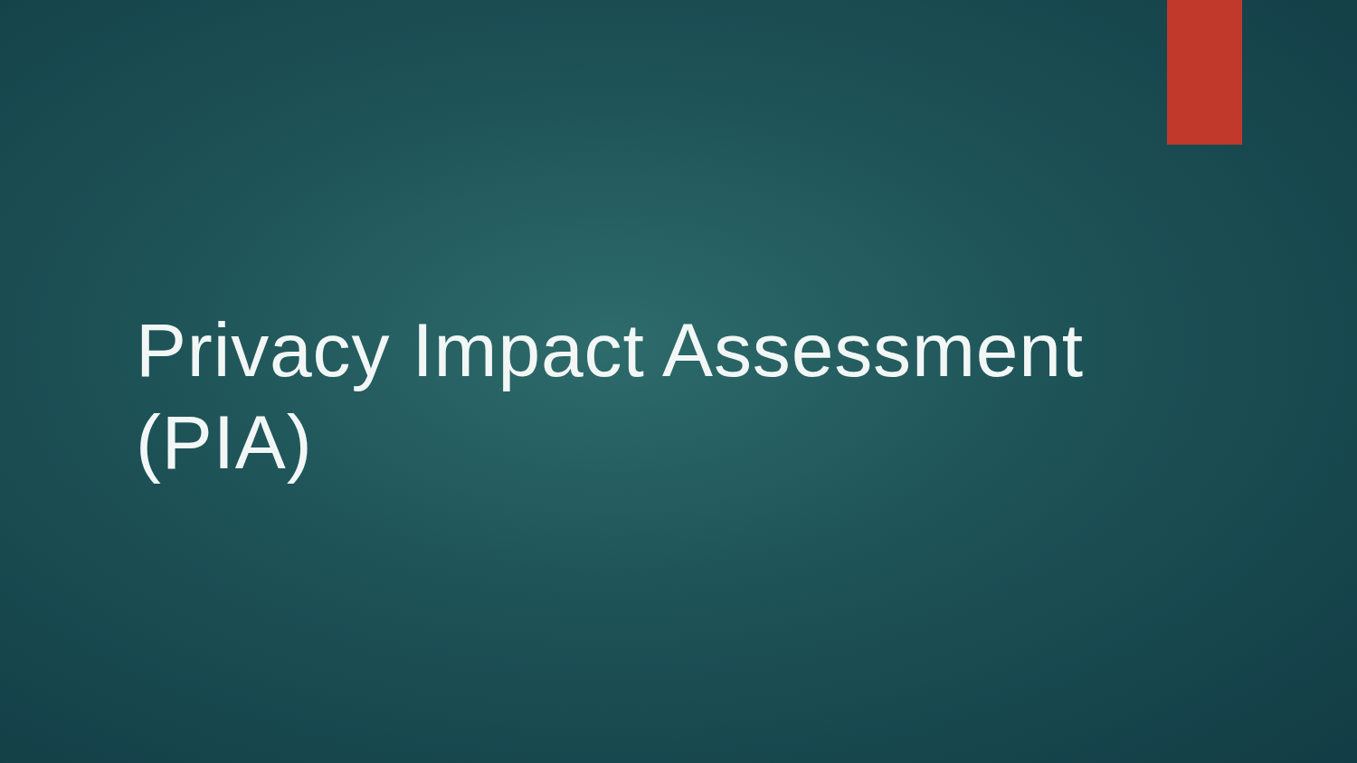Privacy Impact Assessment (PIA)